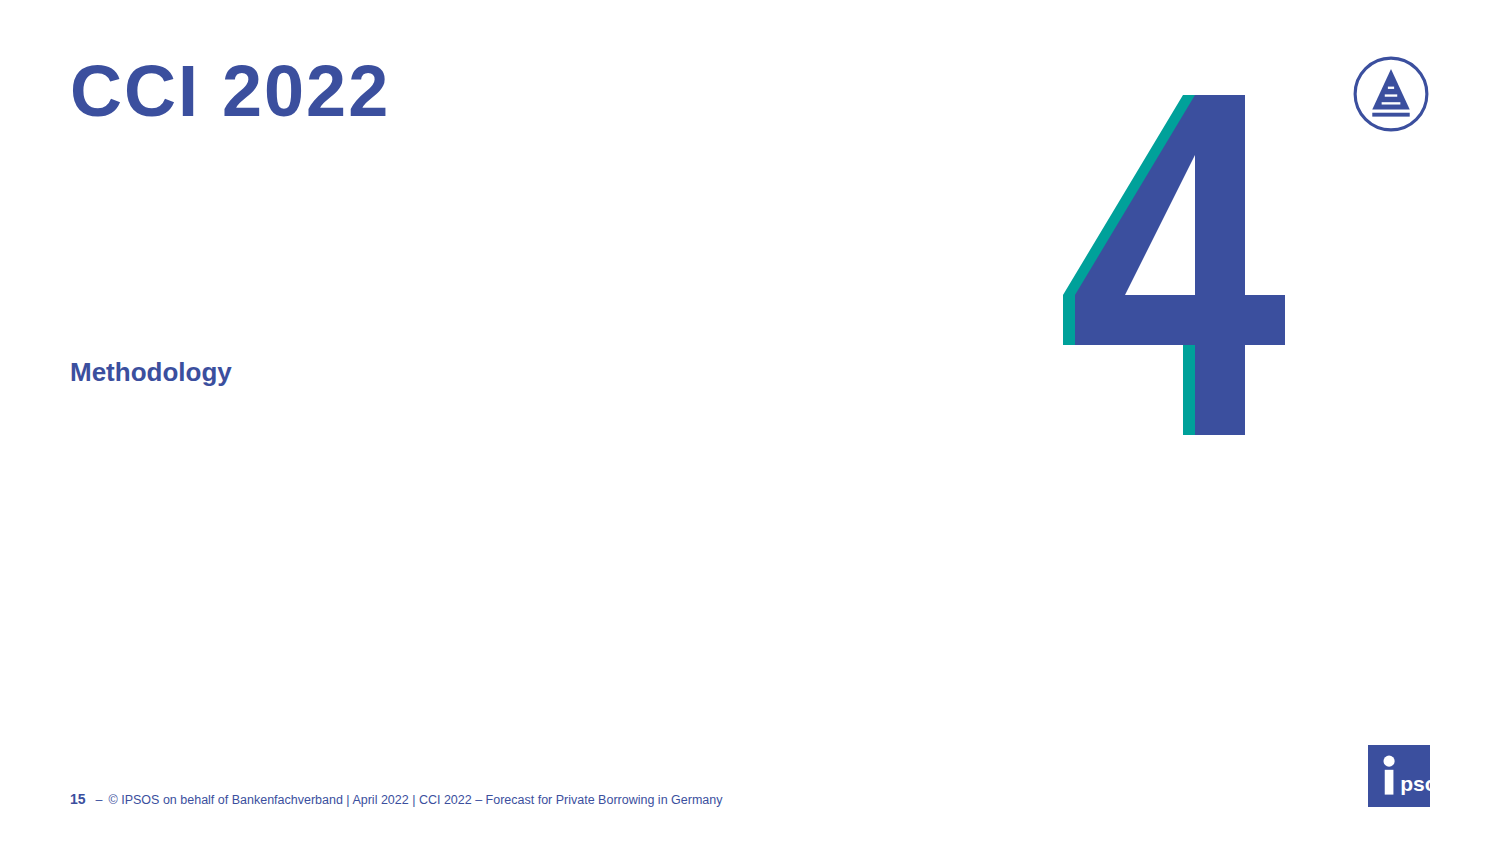CCI 2022
Methodology
15–© IPSOS on behalf of Bankenfachverband | April 2022 | CCI 2022 – Forecast for Private Borrowing in Germany
psos